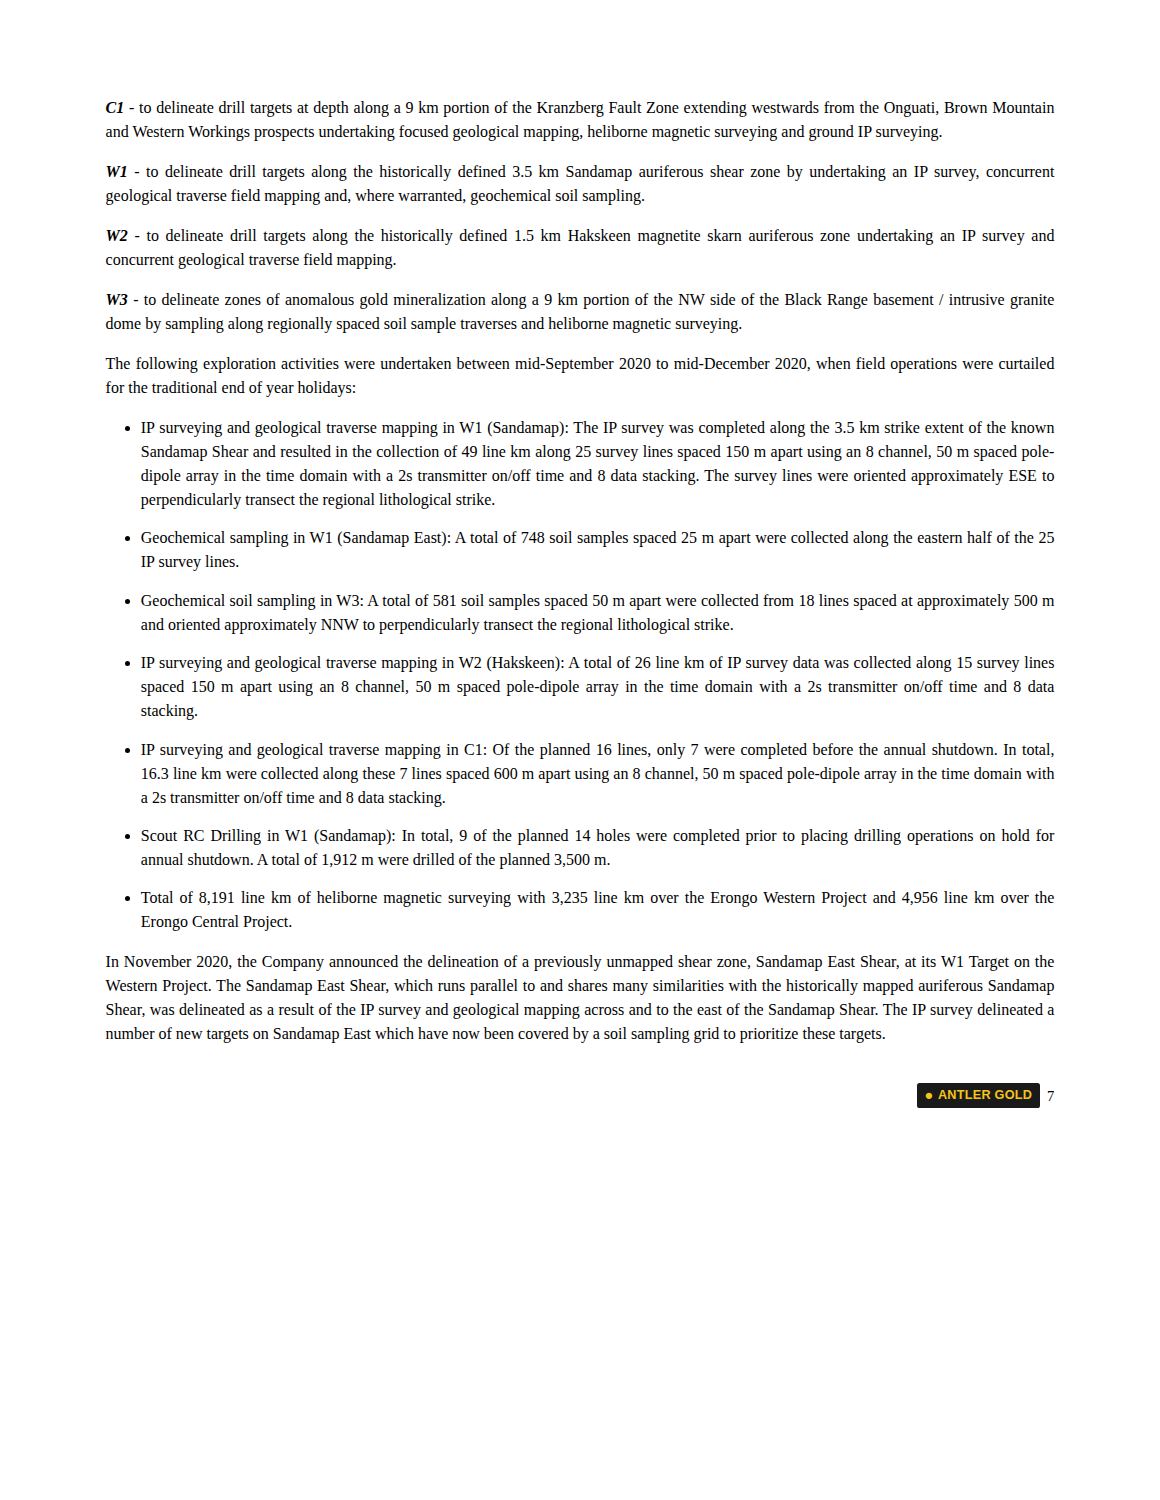C1 - to delineate drill targets at depth along a 9 km portion of the Kranzberg Fault Zone extending westwards from the Onguati, Brown Mountain and Western Workings prospects undertaking focused geological mapping, heliborne magnetic surveying and ground IP surveying.
W1 - to delineate drill targets along the historically defined 3.5 km Sandamap auriferous shear zone by undertaking an IP survey, concurrent geological traverse field mapping and, where warranted, geochemical soil sampling.
W2 - to delineate drill targets along the historically defined 1.5 km Hakskeen magnetite skarn auriferous zone undertaking an IP survey and concurrent geological traverse field mapping.
W3 - to delineate zones of anomalous gold mineralization along a 9 km portion of the NW side of the Black Range basement / intrusive granite dome by sampling along regionally spaced soil sample traverses and heliborne magnetic surveying.
The following exploration activities were undertaken between mid-September 2020 to mid-December 2020, when field operations were curtailed for the traditional end of year holidays:
IP surveying and geological traverse mapping in W1 (Sandamap): The IP survey was completed along the 3.5 km strike extent of the known Sandamap Shear and resulted in the collection of 49 line km along 25 survey lines spaced 150 m apart using an 8 channel, 50 m spaced pole-dipole array in the time domain with a 2s transmitter on/off time and 8 data stacking. The survey lines were oriented approximately ESE to perpendicularly transect the regional lithological strike.
Geochemical sampling in W1 (Sandamap East): A total of 748 soil samples spaced 25 m apart were collected along the eastern half of the 25 IP survey lines.
Geochemical soil sampling in W3: A total of 581 soil samples spaced 50 m apart were collected from 18 lines spaced at approximately 500 m and oriented approximately NNW to perpendicularly transect the regional lithological strike.
IP surveying and geological traverse mapping in W2 (Hakskeen): A total of 26 line km of IP survey data was collected along 15 survey lines spaced 150 m apart using an 8 channel, 50 m spaced pole-dipole array in the time domain with a 2s transmitter on/off time and 8 data stacking.
IP surveying and geological traverse mapping in C1: Of the planned 16 lines, only 7 were completed before the annual shutdown. In total, 16.3 line km were collected along these 7 lines spaced 600 m apart using an 8 channel, 50 m spaced pole-dipole array in the time domain with a 2s transmitter on/off time and 8 data stacking.
Scout RC Drilling in W1 (Sandamap): In total, 9 of the planned 14 holes were completed prior to placing drilling operations on hold for annual shutdown. A total of 1,912 m were drilled of the planned 3,500 m.
Total of 8,191 line km of heliborne magnetic surveying with 3,235 line km over the Erongo Western Project and 4,956 line km over the Erongo Central Project.
In November 2020, the Company announced the delineation of a previously unmapped shear zone, Sandamap East Shear, at its W1 Target on the Western Project. The Sandamap East Shear, which runs parallel to and shares many similarities with the historically mapped auriferous Sandamap Shear, was delineated as a result of the IP survey and geological mapping across and to the east of the Sandamap Shear. The IP survey delineated a number of new targets on Sandamap East which have now been covered by a soil sampling grid to prioritize these targets.
●ANTLER GOLD 7